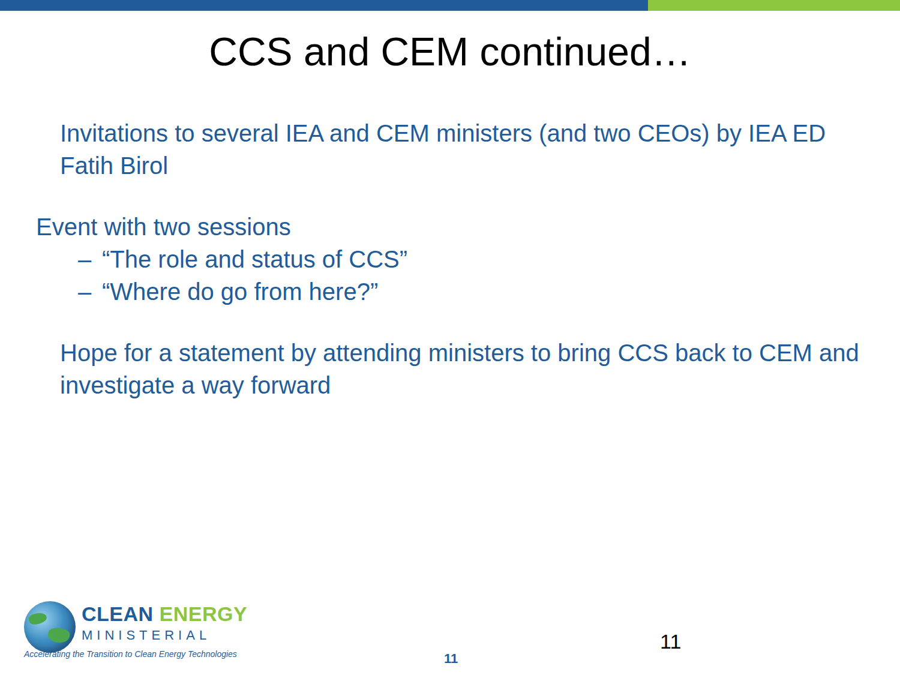CCS and CEM continued…
Invitations to several IEA and CEM ministers (and two CEOs) by IEA ED Fatih Birol
Event with two sessions
“The role and status of CCS”
“Where do go from here?”
Hope for a statement by attending ministers to bring CCS back to CEM and investigate a way forward
CLEAN ENERGY
MINISTERIAL
Accelerating the Transition to Clean Energy Technologies
11
11